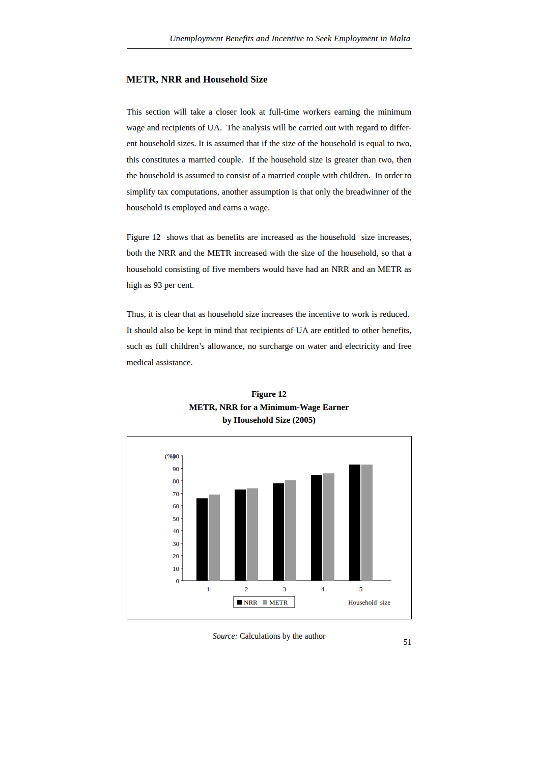Unemployment Benefits and Incentive to Seek Employment in Malta
METR, NRR and Household Size
This section will take a closer look at full-time workers earning the minimum wage and recipients of UA. The analysis will be carried out with regard to different household sizes. It is assumed that if the size of the household is equal to two, this constitutes a married couple. If the household size is greater than two, then the household is assumed to consist of a married couple with children. In order to simplify tax computations, another assumption is that only the breadwinner of the household is employed and earns a wage.
Figure 12 shows that as benefits are increased as the household size increases, both the NRR and the METR increased with the size of the household, so that a household consisting of five members would have had an NRR and an METR as high as 93 per cent.
Thus, it is clear that as household size increases the incentive to work is reduced. It should also be kept in mind that recipients of UA are entitled to other benefits, such as full children’s allowance, no surcharge on water and electricity and free medical assistance.
Figure 12
METR, NRR for a Minimum-Wage Earner
by Household Size (2005)
100 90 80 70 60 50 40 30 20 10 0 (%) 1 2 3 4 5 NRR METR Household size
Source: Calculations by the author
51